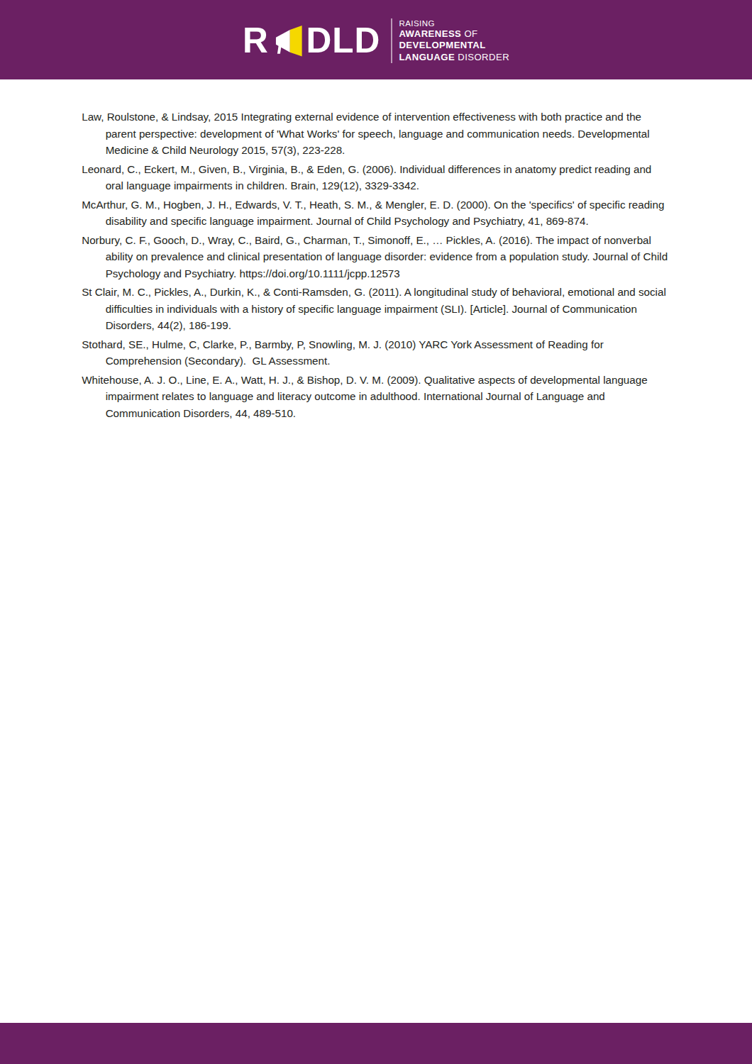R DLD Raising Awareness of Developmental Language Disorder
Law, Roulstone, & Lindsay, 2015 Integrating external evidence of intervention effectiveness with both practice and the parent perspective: development of 'What Works' for speech, language and communication needs. Developmental Medicine & Child Neurology 2015, 57(3), 223-228.
Leonard, C., Eckert, M., Given, B., Virginia, B., & Eden, G. (2006). Individual differences in anatomy predict reading and oral language impairments in children. Brain, 129(12), 3329-3342.
McArthur, G. M., Hogben, J. H., Edwards, V. T., Heath, S. M., & Mengler, E. D. (2000). On the 'specifics' of specific reading disability and specific language impairment. Journal of Child Psychology and Psychiatry, 41, 869-874.
Norbury, C. F., Gooch, D., Wray, C., Baird, G., Charman, T., Simonoff, E., … Pickles, A. (2016). The impact of nonverbal ability on prevalence and clinical presentation of language disorder: evidence from a population study. Journal of Child Psychology and Psychiatry. https://doi.org/10.1111/jcpp.12573
St Clair, M. C., Pickles, A., Durkin, K., & Conti-Ramsden, G. (2011). A longitudinal study of behavioral, emotional and social difficulties in individuals with a history of specific language impairment (SLI). [Article]. Journal of Communication Disorders, 44(2), 186-199.
Stothard, SE., Hulme, C, Clarke, P., Barmby, P, Snowling, M. J. (2010) YARC York Assessment of Reading for Comprehension (Secondary). GL Assessment.
Whitehouse, A. J. O., Line, E. A., Watt, H. J., & Bishop, D. V. M. (2009). Qualitative aspects of developmental language impairment relates to language and literacy outcome in adulthood. International Journal of Language and Communication Disorders, 44, 489-510.